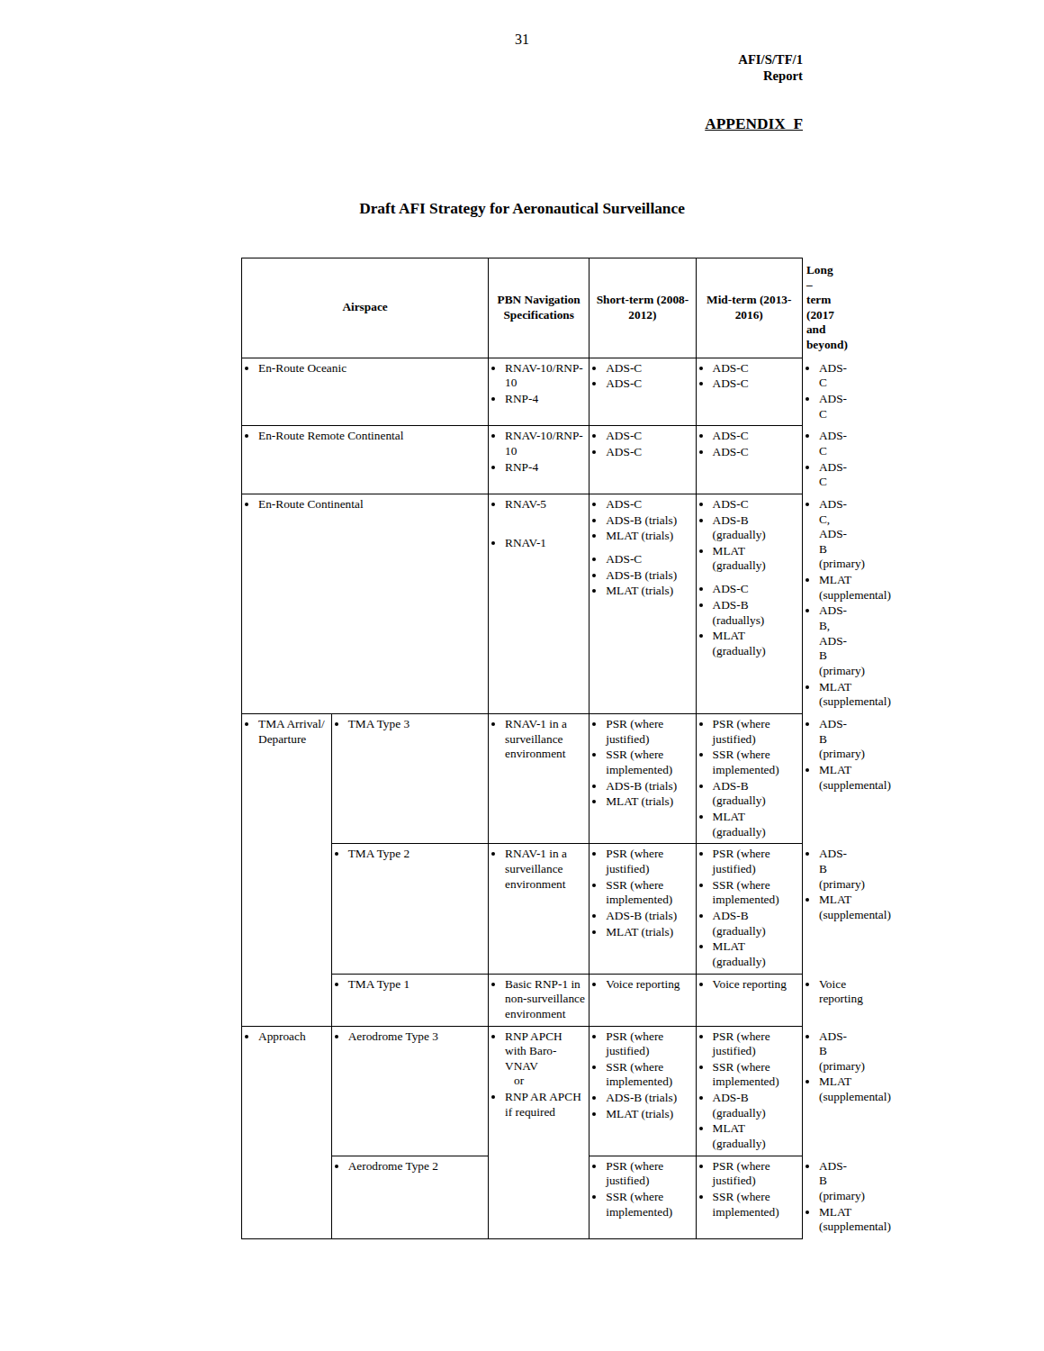31
AFI/S/TF/1
Report
APPENDIX F
Draft AFI Strategy for Aeronautical Surveillance
| Airspace | PBN Navigation Specifications | Short-term (2008-2012) | Mid-term (2013-2016) | Long – term (2017 and beyond) |
| --- | --- | --- | --- | --- |
| En-Route Oceanic | RNAV-10/RNP-10 RNP-4 | ADS-C ADS-C | ADS-C ADS-C | ADS-C ADS-C |
| En-Route Remote Continental | RNAV-10/RNP-10 RNP-4 | ADS-C ADS-C | ADS-C ADS-C | ADS-C ADS-C |
| En-Route Continental | RNAV-5 RNAV-1 | ADS-C ADS-B (trials) MLAT (trials) ADS-C ADS-B (trials) MLAT (trials) | ADS-C ADS-B (gradually) MLAT (gradually) ADS-C ADS-B (raduallys) MLAT (gradually) | ADS-C, ADS-B (primary) MLAT (supplemental) ADS-B, ADS-B (primary) MLAT (supplemental) |
| TMA Arrival/ Departure | TMA Type 3 | RNAV-1 in a surveillance environment | PSR (where justified) SSR (where implemented) ADS-B (trials) MLAT (trials) | PSR (where justified) SSR (where implemented) ADS-B (gradually) MLAT (gradually) | ADS-B (primary) MLAT (supplemental) |
| TMA Type 2 | RNAV-1 in a surveillance environment | PSR (where justified) SSR (where implemented) ADS-B (trials) MLAT (trials) | PSR (where justified) SSR (where implemented) ADS-B (gradually) MLAT (gradually) | ADS-B (primary) MLAT (supplemental) |
| TMA Type 1 | Basic RNP-1 in non-surveillance environment | Voice reporting | Voice reporting | Voice reporting |
| Approach | Aerodrome Type 3 | RNP APCH with Baro-VNAV or RNP AR APCH if required | PSR (where justified) SSR (where implemented) ADS-B (trials) MLAT (trials) | PSR (where justified) SSR (where implemented) ADS-B (gradually) MLAT (gradually) | ADS-B (primary) MLAT (supplemental) |
| Aerodrome Type 2 | PSR (where justified) SSR (where implemented) | PSR (where justified) SSR (where implemented) | ADS-B (primary) MLAT (supplemental) |